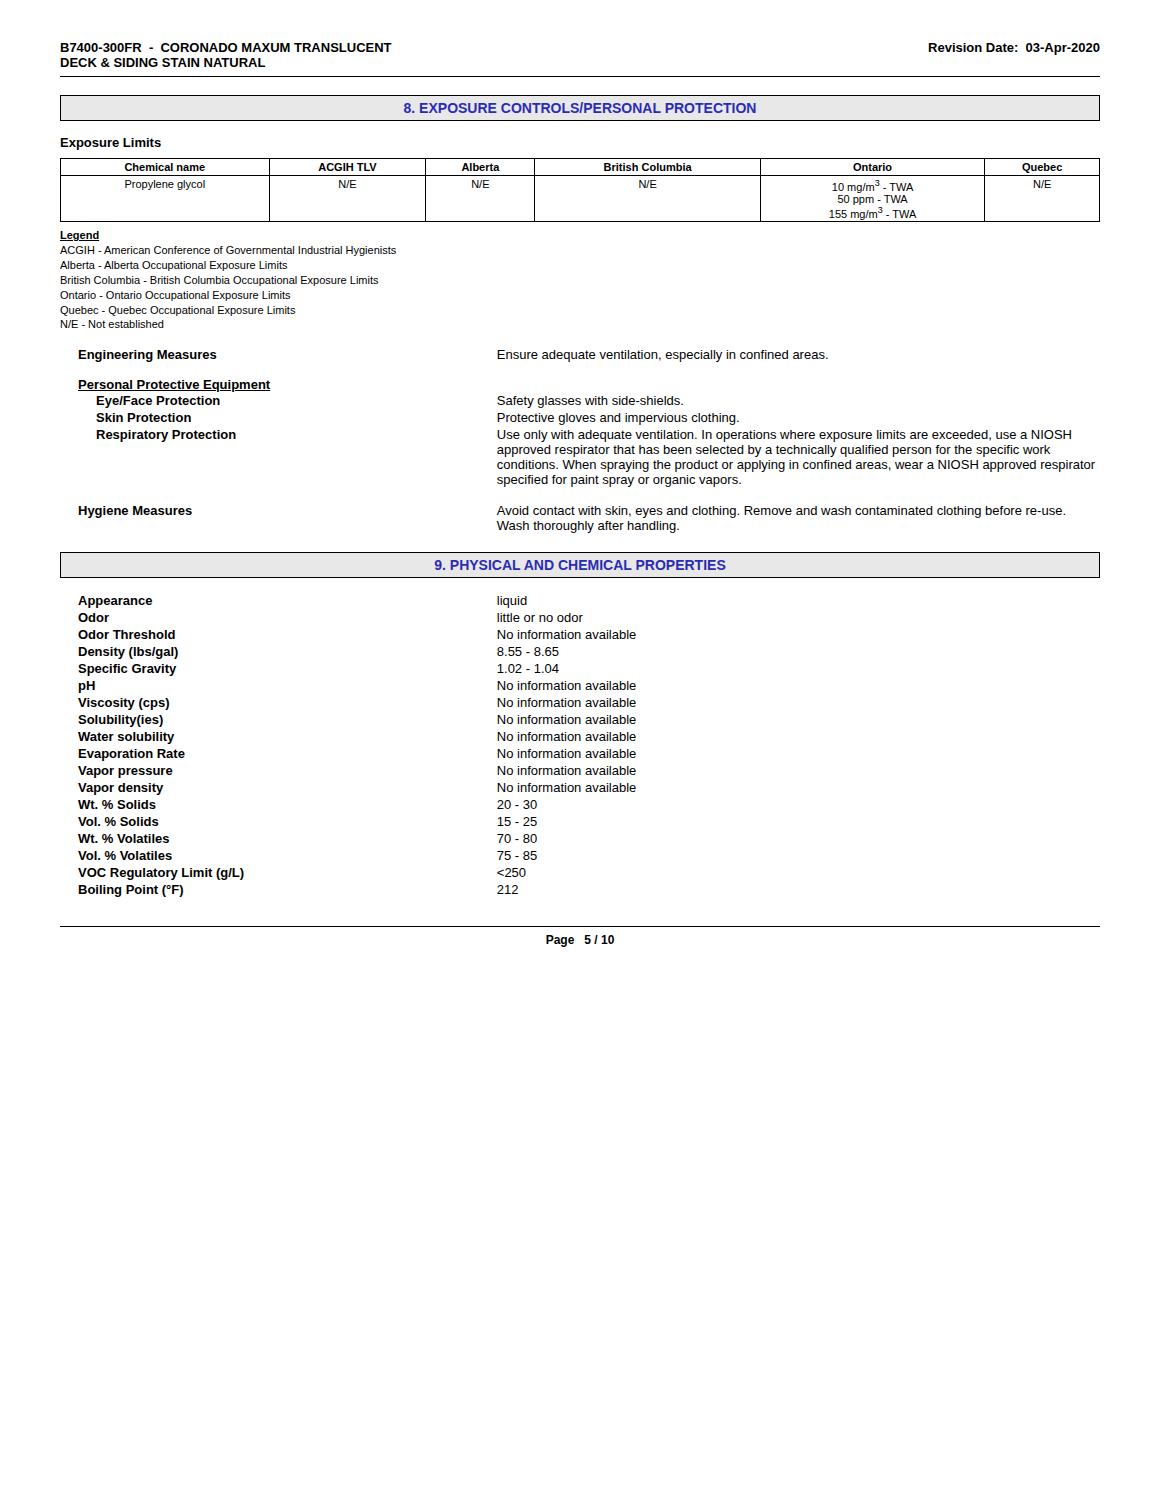B7400-300FR - CORONADO MAXUM TRANSLUCENT
DECK & SIDING STAIN NATURAL
Revision Date: 03-Apr-2020
8. EXPOSURE CONTROLS/PERSONAL PROTECTION
Exposure Limits
| Chemical name | ACGIH TLV | Alberta | British Columbia | Ontario | Quebec |
| --- | --- | --- | --- | --- | --- |
| Propylene glycol | N/E | N/E | N/E | 10 mg/m 3 - TWA 50 ppm - TWA 155 mg/m 3 - TWA | N/E |
Legend
ACGIH - American Conference of Governmental Industrial Hygienists
Alberta - Alberta Occupational Exposure Limits
British Columbia - British Columbia Occupational Exposure Limits
Ontario - Ontario Occupational Exposure Limits
Quebec - Quebec Occupational Exposure Limits
N/E - Not established
| Engineering Measures | Ensure adequate ventilation, especially in confined areas. |
Personal Protective Equipment
| Eye/Face Protection | Safety glasses with side-shields. |
| Skin Protection | Protective gloves and impervious clothing. |
| Respiratory Protection | Use only with adequate ventilation. In operations where exposure limits are exceeded, use a NIOSH approved respirator that has been selected by a technically qualified person for the specific work conditions. When spraying the product or applying in confined areas, wear a NIOSH approved respirator specified for paint spray or organic vapors. |
| Hygiene Measures | Avoid contact with skin, eyes and clothing. Remove and wash contaminated clothing before re-use. Wash thoroughly after handling. |
9. PHYSICAL AND CHEMICAL PROPERTIES
| Appearance | liquid |
| Odor | little or no odor |
| Odor Threshold | No information available |
| Density (lbs/gal) | 8.55 - 8.65 |
| Specific Gravity | 1.02 - 1.04 |
| pH | No information available |
| Viscosity (cps) | No information available |
| Solubility(ies) | No information available |
| Water solubility | No information available |
| Evaporation Rate | No information available |
| Vapor pressure | No information available |
| Vapor density | No information available |
| Wt. % Solids | 20 - 30 |
| Vol. % Solids | 15 - 25 |
| Wt. % Volatiles | 70 - 80 |
| Vol. % Volatiles | 75 - 85 |
| VOC Regulatory Limit (g/L) | <250 |
| Boiling Point (°F) | 212 |
Page 5 / 10